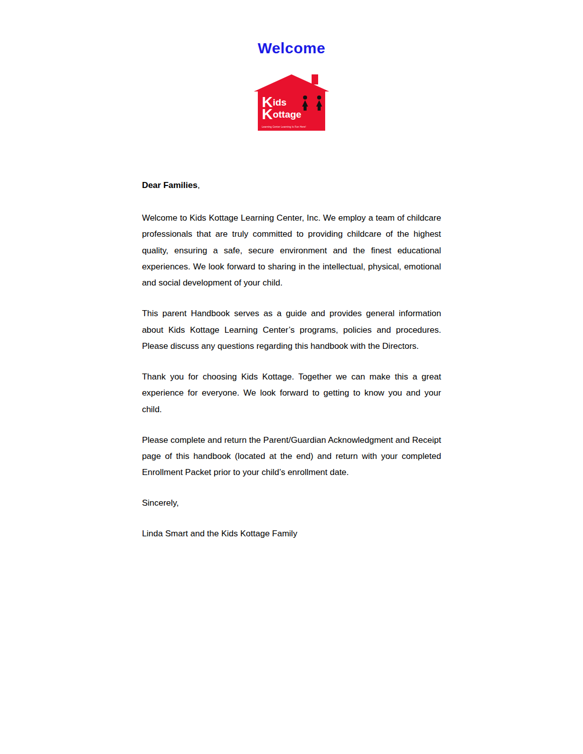Welcome
Kids Kottage Learning Center Learning Is Fun Here!
Dear Families,
Welcome to Kids Kottage Learning Center, Inc. We employ a team of childcare professionals that are truly committed to providing childcare of the highest quality, ensuring a safe, secure environment and the finest educational experiences. We look forward to sharing in the intellectual, physical, emotional and social development of your child.
This parent Handbook serves as a guide and provides general information about Kids Kottage Learning Center’s programs, policies and procedures. Please discuss any questions regarding this handbook with the Directors.
Thank you for choosing Kids Kottage. Together we can make this a great experience for everyone. We look forward to getting to know you and your child.
Please complete and return the Parent/Guardian Acknowledgment and Receipt page of this handbook (located at the end) and return with your completed Enrollment Packet prior to your child’s enrollment date.
Sincerely,
Linda Smart and the Kids Kottage Family